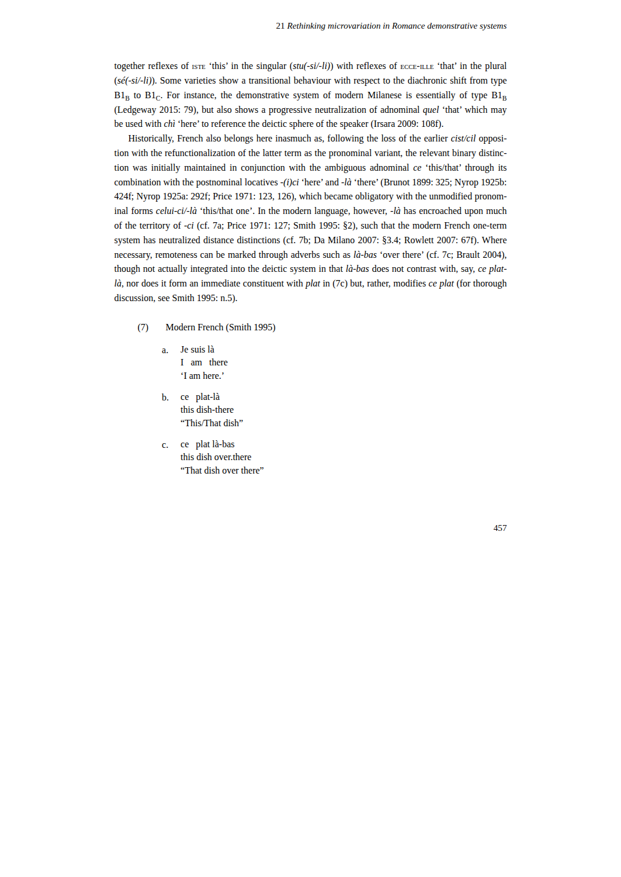21 Rethinking microvariation in Romance demonstrative systems
together reflexes of iste ‘this’ in the singular (stu(-si/-li)) with reflexes of ecce-ille ‘that’ in the plural (sé(-si/-li)). Some varieties show a transitional behaviour with respect to the diachronic shift from type B1B to B1C. For instance, the demonstrative system of modern Milanese is essentially of type B1B (Ledgeway 2015: 79), but also shows a progressive neutralization of adnominal quel ‘that’ which may be used with chì ‘here’ to reference the deictic sphere of the speaker (Irsara 2009: 108f).
Historically, French also belongs here inasmuch as, following the loss of the earlier cist/cil opposition with the refunctionalization of the latter term as the pronominal variant, the relevant binary distinction was initially maintained in conjunction with the ambiguous adnominal ce ‘this/that’ through its combination with the postnominal locatives -(i)ci ‘here’ and -là ‘there’ (Brunot 1899: 325; Nyrop 1925b: 424f; Nyrop 1925a: 292f; Price 1971: 123, 126), which became obligatory with the unmodified pronominal forms celui-ci/-là ‘this/that one’. In the modern language, however, -là has encroached upon much of the territory of -ci (cf. 7a; Price 1971: 127; Smith 1995: §2), such that the modern French one-term system has neutralized distance distinctions (cf. 7b; Da Milano 2007: §3.4; Rowlett 2007: 67f). Where necessary, remoteness can be marked through adverbs such as là-bas ‘over there’ (cf. 7c; Brault 2004), though not actually integrated into the deictic system in that là-bas does not contrast with, say, ce plat-là, nor does it form an immediate constituent with plat in (7c) but, rather, modifies ce plat (for thorough discussion, see Smith 1995: n.5).
(7) Modern French (Smith 1995)
a. Je suis là
I am there
‘I am here.’
b. ce plat-là
this dish-there
“This/That dish”
c. ce plat là-bas
this dish over.there
“That dish over there”
457